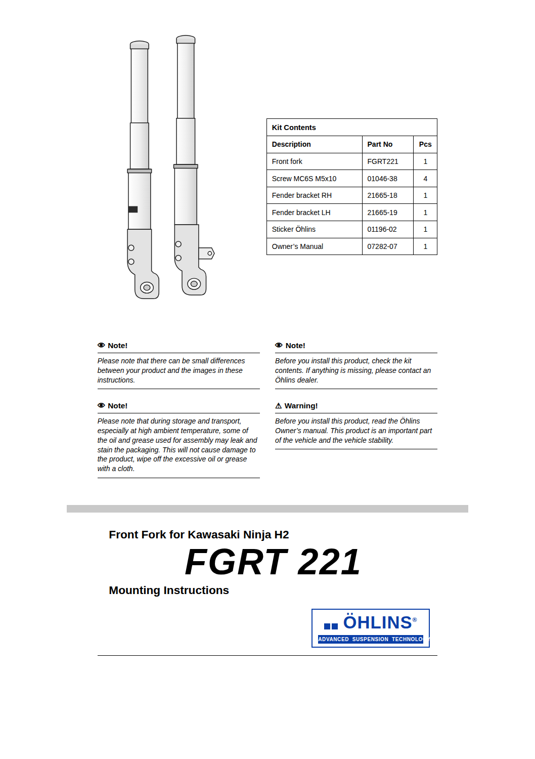| Kit Contents |
| --- |
| Description | Part No | Pcs |
| Front fork | FGRT221 | 1 |
| Screw MC6S M5x10 | 01046-38 | 4 |
| Fender bracket RH | 21665-18 | 1 |
| Fender bracket LH | 21665-19 | 1 |
| Sticker Öhlins | 01196-02 | 1 |
| Owner’s Manual | 07282-07 | 1 |
👁Note!
Please note that there can be small differences between your product and the images in these instructions.
👁Note!
Please note that during storage and transport, especially at high ambient temperature, some of the oil and grease used for assembly may leak and stain the packaging. This will not cause damage to the product, wipe off the excessive oil or grease with a cloth.
👁Note!
Before you install this product, check the kit contents. If anything is missing, please contact an Öhlins dealer.
⚠Warning!
Before you install this product, read the Öhlins Owner’s manual. This product is an important part of the vehicle and the vehicle stability.
Front Fork for Kawasaki Ninja H2
FGRT 221
Mounting Instructions
ÖHLINS®
ADVANCED SUSPENSION TECHNOLOGY